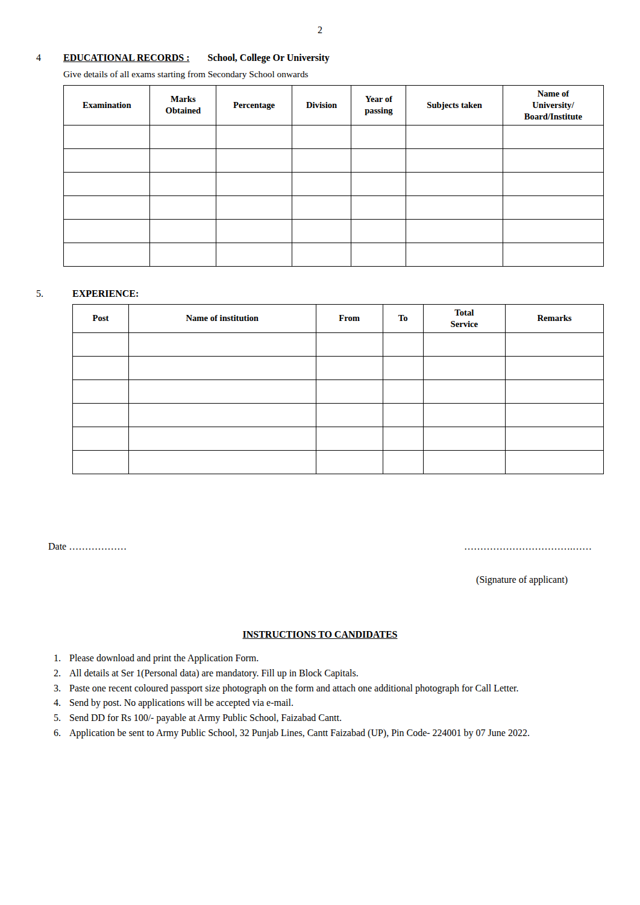2
4 EDUCATIONAL RECORDS : School, College Or University
Give details of all exams starting from Secondary School onwards
| Examination | Marks Obtained | Percentage | Division | Year of passing | Subjects taken | Name of University/ Board/Institute |
| --- | --- | --- | --- | --- | --- | --- |
5. EXPERIENCE:
| Post | Name of institution | From | To | Total Service | Remarks |
| --- | --- | --- | --- | --- | --- |
Date ………………
…………………………….……
(Signature of applicant)
INSTRUCTIONS TO CANDIDATES
Please download and print the Application Form.
All details at Ser 1(Personal data) are mandatory. Fill up in Block Capitals.
Paste one recent coloured passport size photograph on the form and attach one additional photograph for Call Letter.
Send by post. No applications will be accepted via e-mail.
Send DD for Rs 100/- payable at Army Public School, Faizabad Cantt.
Application be sent to Army Public School, 32 Punjab Lines, Cantt Faizabad (UP), Pin Code- 224001 by 07 June 2022.